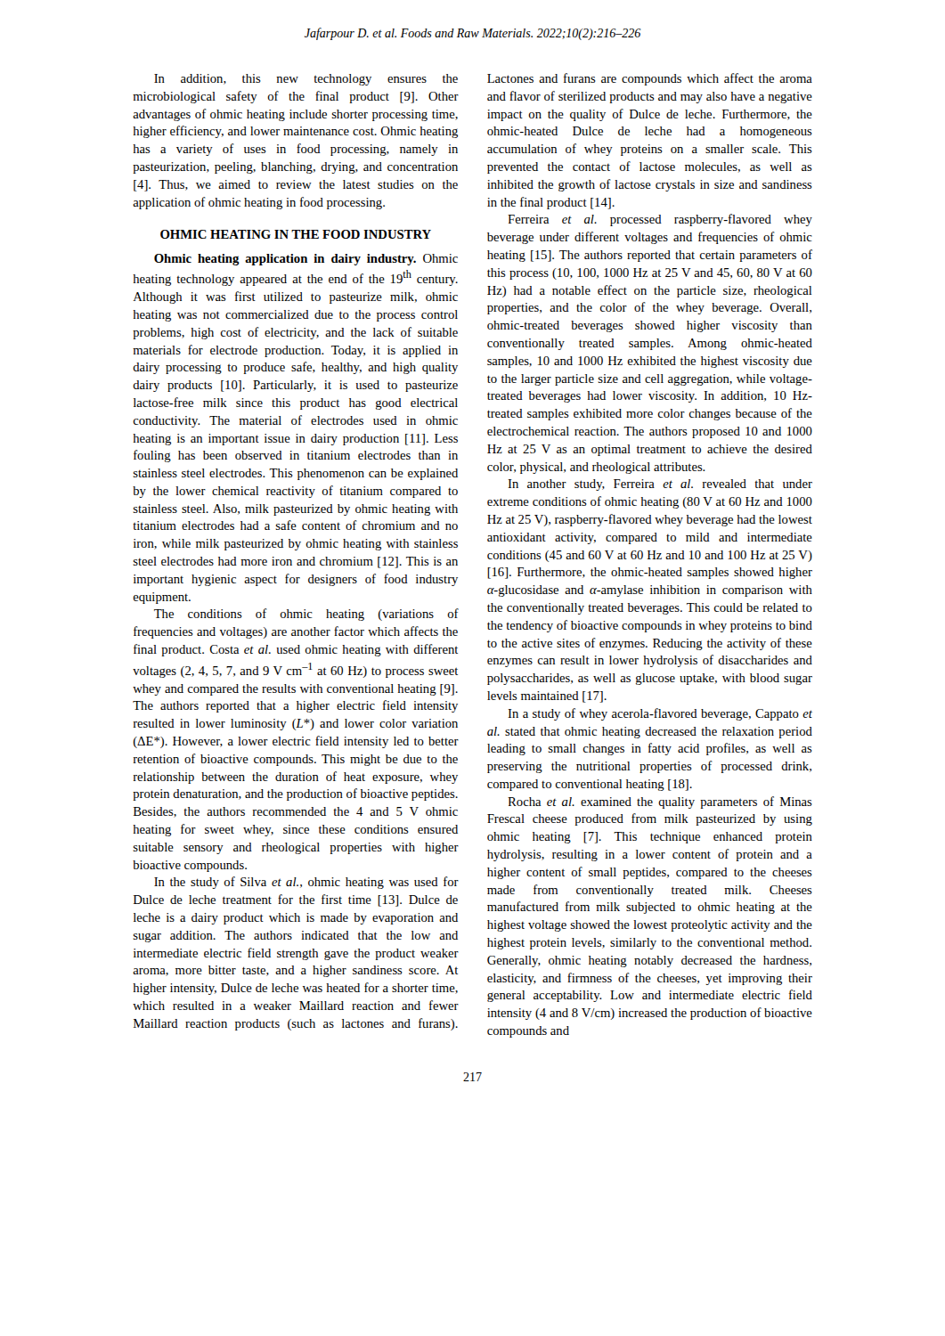Jafarpour D. et al. Foods and Raw Materials. 2022;10(2):216–226
In addition, this new technology ensures the microbiological safety of the final product [9]. Other advantages of ohmic heating include shorter processing time, higher efficiency, and lower maintenance cost. Ohmic heating has a variety of uses in food processing, namely in pasteurization, peeling, blanching, drying, and concentration [4]. Thus, we aimed to review the latest studies on the application of ohmic heating in food processing.
Ohmic heating in the food industry
Ohmic heating application in dairy industry. Ohmic heating technology appeared at the end of the 19th century. Although it was first utilized to pasteurize milk, ohmic heating was not commercialized due to the process control problems, high cost of electricity, and the lack of suitable materials for electrode production. Today, it is applied in dairy processing to produce safe, healthy, and high quality dairy products [10]. Particularly, it is used to pasteurize lactose-free milk since this product has good electrical conductivity. The material of electrodes used in ohmic heating is an important issue in dairy production [11]. Less fouling has been observed in titanium electrodes than in stainless steel electrodes. This phenomenon can be explained by the lower chemical reactivity of titanium compared to stainless steel. Also, milk pasteurized by ohmic heating with titanium electrodes had a safe content of chromium and no iron, while milk pasteurized by ohmic heating with stainless steel electrodes had more iron and chromium [12]. This is an important hygienic aspect for designers of food industry equipment.
The conditions of ohmic heating (variations of frequencies and voltages) are another factor which affects the final product. Costa et al. used ohmic heating with different voltages (2, 4, 5, 7, and 9 V cm–1 at 60 Hz) to process sweet whey and compared the results with conventional heating [9]. The authors reported that a higher electric field intensity resulted in lower luminosity (L*) and lower color variation (ΔE*). However, a lower electric field intensity led to better retention of bioactive compounds. This might be due to the relationship between the duration of heat exposure, whey protein denaturation, and the production of bioactive peptides. Besides, the authors recommended the 4 and 5 V ohmic heating for sweet whey, since these conditions ensured suitable sensory and rheological properties with higher bioactive compounds.
In the study of Silva et al., ohmic heating was used for Dulce de leche treatment for the first time [13]. Dulce de leche is a dairy product which is made by evaporation and sugar addition. The authors indicated that the low and intermediate electric field strength gave the product weaker aroma, more bitter taste, and a higher sandiness score. At higher intensity, Dulce de leche was heated for a shorter time, which resulted in a weaker Maillard reaction and fewer Maillard reaction products (such as lactones and furans). Lactones and furans are compounds which affect the aroma and flavor of sterilized products and may also have a negative impact on the quality of Dulce de leche. Furthermore, the ohmic-heated Dulce de leche had a homogeneous accumulation of whey proteins on a smaller scale. This prevented the contact of lactose molecules, as well as inhibited the growth of lactose crystals in size and sandiness in the final product [14].
Ferreira et al. processed raspberry-flavored whey beverage under different voltages and frequencies of ohmic heating [15]. The authors reported that certain parameters of this process (10, 100, 1000 Hz at 25 V and 45, 60, 80 V at 60 Hz) had a notable effect on the particle size, rheological properties, and the color of the whey beverage. Overall, ohmic-treated beverages showed higher viscosity than conventionally treated samples. Among ohmic-heated samples, 10 and 1000 Hz exhibited the highest viscosity due to the larger particle size and cell aggregation, while voltage-treated beverages had lower viscosity. In addition, 10 Hz-treated samples exhibited more color changes because of the electrochemical reaction. The authors proposed 10 and 1000 Hz at 25 V as an optimal treatment to achieve the desired color, physical, and rheological attributes.
In another study, Ferreira et al. revealed that under extreme conditions of ohmic heating (80 V at 60 Hz and 1000 Hz at 25 V), raspberry-flavored whey beverage had the lowest antioxidant activity, compared to mild and intermediate conditions (45 and 60 V at 60 Hz and 10 and 100 Hz at 25 V) [16]. Furthermore, the ohmic-heated samples showed higher α-glucosidase and α-amylase inhibition in comparison with the conventionally treated beverages. This could be related to the tendency of bioactive compounds in whey proteins to bind to the active sites of enzymes. Reducing the activity of these enzymes can result in lower hydrolysis of disaccharides and polysaccharides, as well as glucose uptake, with blood sugar levels maintained [17].
In a study of whey acerola-flavored beverage, Cappato et al. stated that ohmic heating decreased the relaxation period leading to small changes in fatty acid profiles, as well as preserving the nutritional properties of processed drink, compared to conventional heating [18].
Rocha et al. examined the quality parameters of Minas Frescal cheese produced from milk pasteurized by using ohmic heating [7]. This technique enhanced protein hydrolysis, resulting in a lower content of protein and a higher content of small peptides, compared to the cheeses made from conventionally treated milk. Cheeses manufactured from milk subjected to ohmic heating at the highest voltage showed the lowest proteolytic activity and the highest protein levels, similarly to the conventional method. Generally, ohmic heating notably decreased the hardness, elasticity, and firmness of the cheeses, yet improving their general acceptability. Low and intermediate electric field intensity (4 and 8 V/cm) increased the production of bioactive compounds and
217